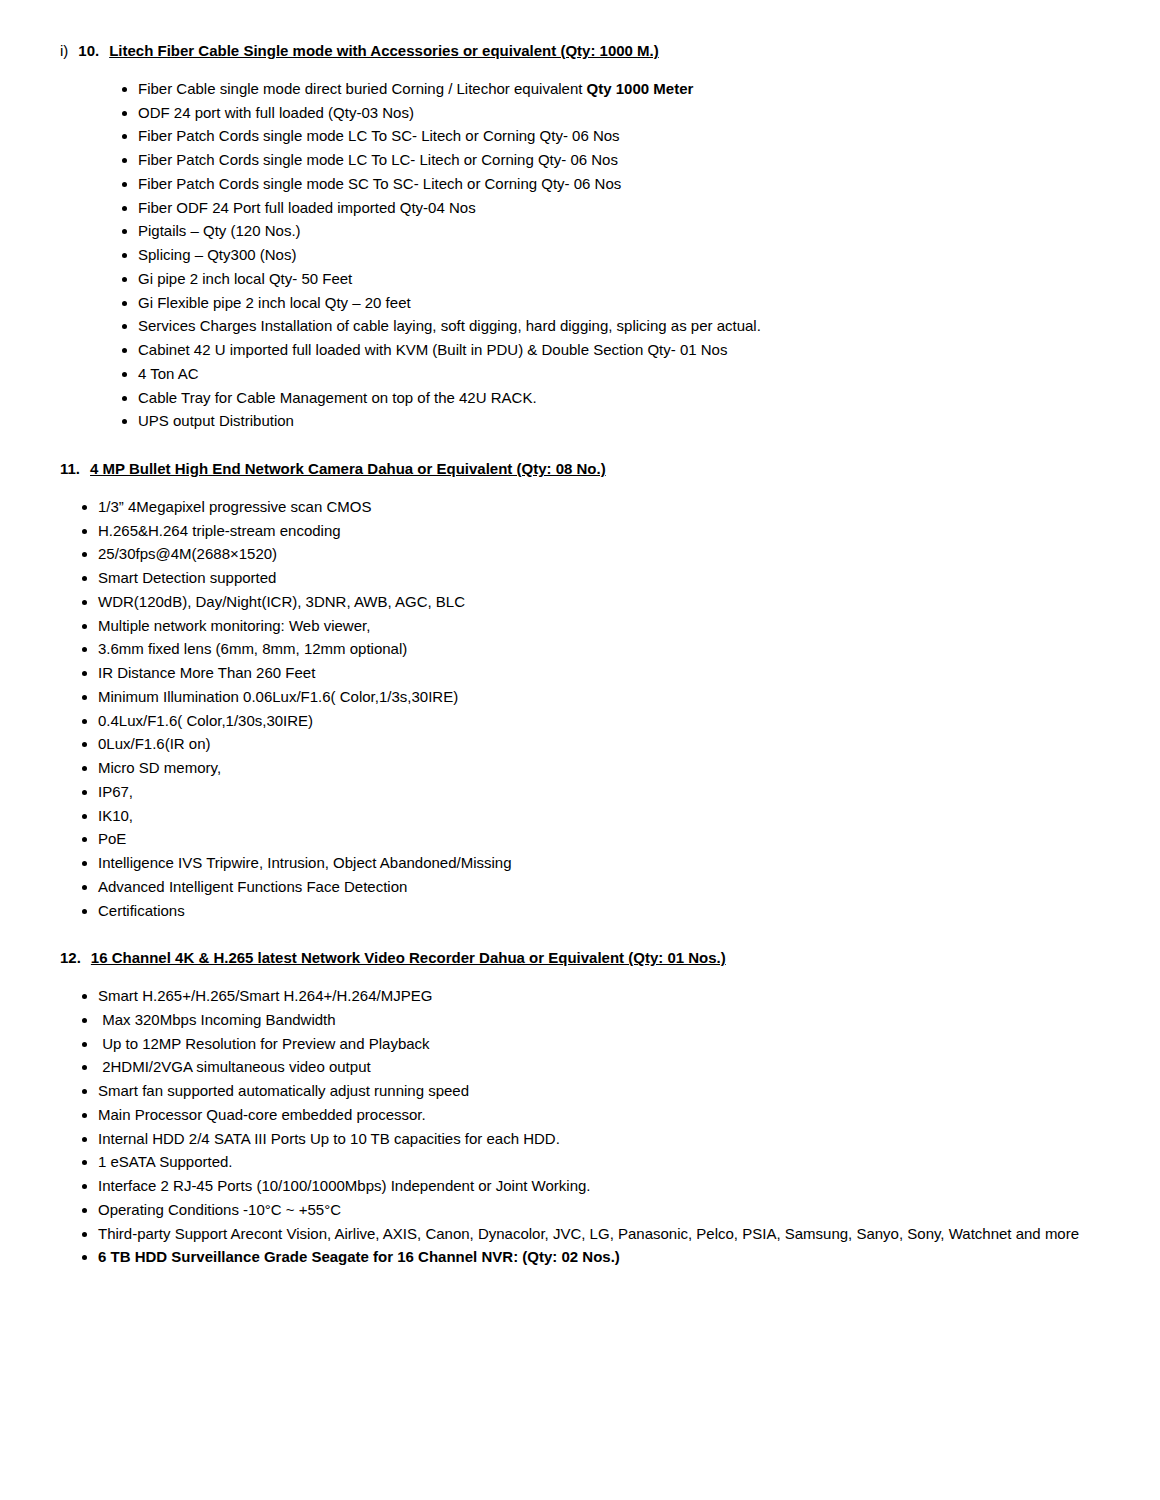i) 10. Litech Fiber Cable Single mode with Accessories or equivalent (Qty: 1000 M.)
Fiber Cable single mode direct buried Corning / Litechor equivalent Qty 1000 Meter
ODF 24 port with full loaded (Qty-03 Nos)
Fiber Patch Cords single mode LC To SC- Litech or Corning Qty- 06 Nos
Fiber Patch Cords single mode LC To LC- Litech or Corning Qty- 06 Nos
Fiber Patch Cords single mode SC To SC- Litech or Corning Qty- 06 Nos
Fiber ODF 24 Port full loaded imported Qty-04 Nos
Pigtails – Qty (120 Nos.)
Splicing – Qty300 (Nos)
Gi pipe 2 inch local Qty- 50 Feet
Gi Flexible pipe 2 inch local Qty – 20 feet
Services Charges Installation of cable laying, soft digging, hard digging, splicing as per actual.
Cabinet 42 U imported full loaded with KVM (Built in PDU) & Double Section Qty- 01 Nos
4 Ton AC
Cable Tray for Cable Management on top of the 42U RACK.
UPS output Distribution
11. 4 MP Bullet High End Network Camera Dahua or Equivalent (Qty: 08 No.)
1/3” 4Megapixel progressive scan CMOS
H.265&H.264 triple-stream encoding
25/30fps@4M(2688×1520)
Smart Detection supported
WDR(120dB), Day/Night(ICR), 3DNR, AWB, AGC, BLC
Multiple network monitoring: Web viewer,
3.6mm fixed lens (6mm, 8mm, 12mm optional)
IR Distance More Than 260 Feet
Minimum Illumination 0.06Lux/F1.6( Color,1/3s,30IRE)
0.4Lux/F1.6( Color,1/30s,30IRE)
0Lux/F1.6(IR on)
Micro SD memory,
IP67,
IK10,
PoE
Intelligence IVS Tripwire, Intrusion, Object Abandoned/Missing
Advanced Intelligent Functions Face Detection
Certifications
12. 16 Channel 4K & H.265 latest Network Video Recorder Dahua or Equivalent (Qty: 01 Nos.)
Smart H.265+/H.265/Smart H.264+/H.264/MJPEG
Max 320Mbps Incoming Bandwidth
Up to 12MP Resolution for Preview and Playback
2HDMI/2VGA simultaneous video output
Smart fan supported automatically adjust running speed
Main Processor Quad-core embedded processor.
Internal HDD 2/4 SATA III Ports Up to 10 TB capacities for each HDD.
1 eSATA Supported.
Interface 2 RJ-45 Ports (10/100/1000Mbps) Independent or Joint Working.
Operating Conditions -10°C ~ +55°C
Third-party Support Arecont Vision, Airlive, AXIS, Canon, Dynacolor, JVC, LG, Panasonic, Pelco, PSIA, Samsung, Sanyo, Sony, Watchnet and more
6 TB HDD Surveillance Grade Seagate for 16 Channel NVR: (Qty: 02 Nos.)